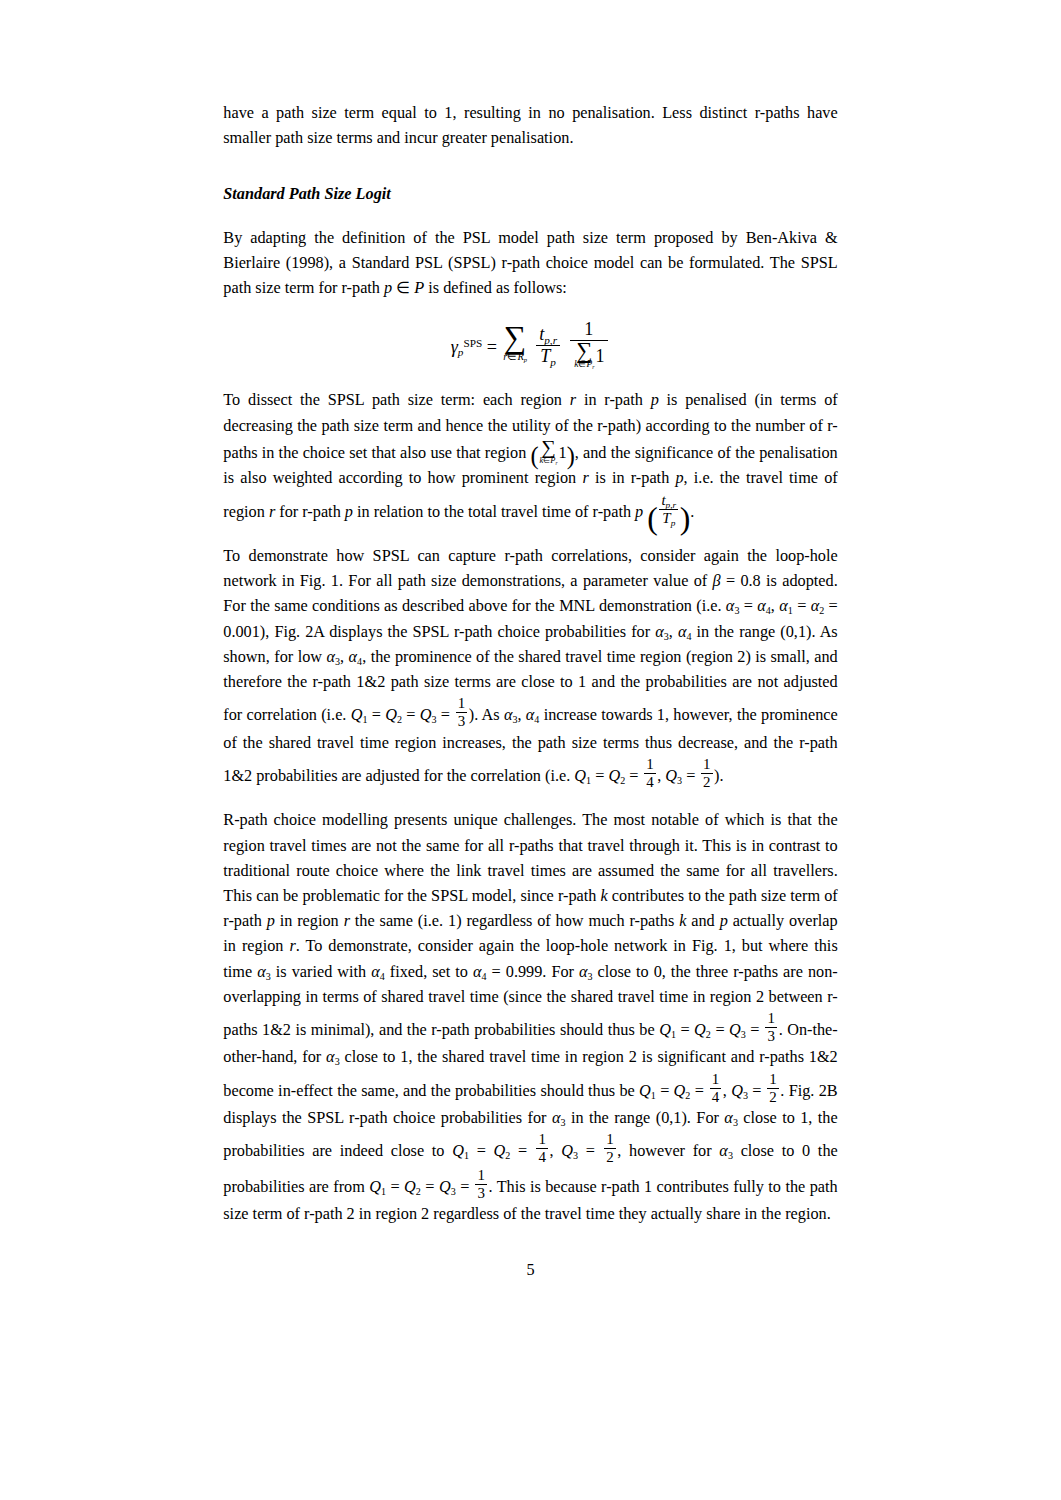have a path size term equal to 1, resulting in no penalisation. Less distinct r-paths have smaller path size terms and incur greater penalisation.
Standard Path Size Logit
By adapting the definition of the PSL model path size term proposed by Ben-Akiva & Bierlaire (1998), a Standard PSL (SPSL) r-path choice model can be formulated. The SPSL path size term for r-path p ∈ P is defined as follows:
γpSPS = ∑r∈Rp tp,r Tp 1∑k∈Pr1
To dissect the SPSL path size term: each region r in r-path p is penalised (in terms of decreasing the path size term and hence the utility of the r-path) according to the number of r-paths in the choice set that also use that region (∑k∈Pr1), and the significance of the penalisation is also weighted according to how prominent region r is in r-path p, i.e. the travel time of region r for r-path p in relation to the total travel time of r-path p (tp,r Tp).
To demonstrate how SPSL can capture r-path correlations, consider again the loop-hole network in Fig. 1. For all path size demonstrations, a parameter value of β = 0.8 is adopted. For the same conditions as described above for the MNL demonstration (i.e. α3 = α4, α1 = α2 = 0.001), Fig. 2A displays the SPSL r-path choice probabilities for α3, α4 in the range (0,1). As shown, for low α3, α4, the prominence of the shared travel time region (region 2) is small, and therefore the r-path 1&2 path size terms are close to 1 and the probabilities are not adjusted for correlation (i.e. Q1 = Q2 = Q3 = 13). As α3, α4 increase towards 1, however, the prominence of the shared travel time region increases, the path size terms thus decrease, and the r-path 1&2 probabilities are adjusted for the correlation (i.e. Q1 = Q2 = 14, Q3 = 12).
R-path choice modelling presents unique challenges. The most notable of which is that the region travel times are not the same for all r-paths that travel through it. This is in contrast to traditional route choice where the link travel times are assumed the same for all travellers. This can be problematic for the SPSL model, since r-path k contributes to the path size term of r-path p in region r the same (i.e. 1) regardless of how much r-paths k and p actually overlap in region r. To demonstrate, consider again the loop-hole network in Fig. 1, but where this time α3 is varied with α4 fixed, set to α4 = 0.999. For α3 close to 0, the three r-paths are non-overlapping in terms of shared travel time (since the shared travel time in region 2 between r-paths 1&2 is minimal), and the r-path probabilities should thus be Q1 = Q2 = Q3 = 13. On-the-other-hand, for α3 close to 1, the shared travel time in region 2 is significant and r-paths 1&2 become in-effect the same, and the probabilities should thus be Q1 = Q2 = 14, Q3 = 12. Fig. 2B displays the SPSL r-path choice probabilities for α3 in the range (0,1). For α3 close to 1, the probabilities are indeed close to Q1 = Q2 = 14, Q3 = 12, however for α3 close to 0 the probabilities are from Q1 = Q2 = Q3 = 13. This is because r-path 1 contributes fully to the path size term of r-path 2 in region 2 regardless of the travel time they actually share in the region.
5